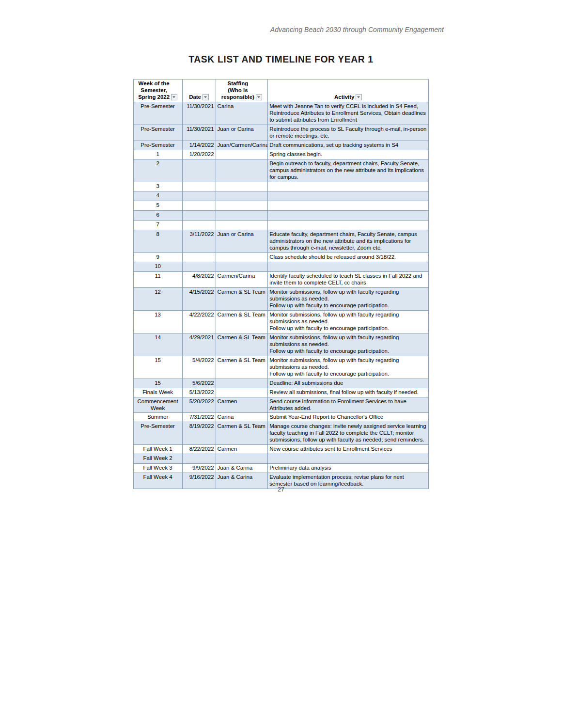Advancing Beach 2030 through Community Engagement
TASK LIST AND TIMELINE FOR YEAR 1
| Week of the Semester, Spring 2022 | Date | Staffing (Who is responsible) | Activity |
| --- | --- | --- | --- |
| Pre-Semester | 11/30/2021 | Carina | Meet with Jeanne Tan to verify CCEL is included in S4 Feed, Reintroduce Attributes to Enrollment Services, Obtain deadlines to submit attributes from Enrollment |
| Pre-Semester | 11/30/2021 | Juan or Carina | Reintroduce the process to SL Faculty through e-mail, in-person or remote meetings, etc. |
| Pre-Semester | 1/14/2022 | Juan/Carmen/Carina | Draft communications, set up tracking systems in S4 |
| 1 | 1/20/2022 | | Spring classes begin. |
| 2 | | | Begin outreach to faculty, department chairs, Faculty Senate, campus administrators on the new attribute and its implications for campus. |
| 3 | | | |
| 4 | | | |
| 5 | | | |
| 6 | | | |
| 7 | | | |
| 8 | 3/11/2022 | Juan or Carina | Educate faculty, department chairs, Faculty Senate, campus administrators on the new attribute and its implications for campus through e-mail, newsletter, Zoom etc. |
| 9 | | | Class schedule should be released around 3/18/22. |
| 10 | | | |
| 11 | 4/8/2022 | Carmen/Carina | Identify faculty scheduled to teach SL classes in Fall 2022 and invite them to complete CELT, cc chairs |
| 12 | 4/15/2022 | Carmen & SL Team | Monitor submissions, follow up with faculty regarding submissions as needed. Follow up with faculty to encourage participation. |
| 13 | 4/22/2022 | Carmen & SL Team | Monitor submissions, follow up with faculty regarding submissions as needed. Follow up with faculty to encourage participation. |
| 14 | 4/29/2021 | Carmen & SL Team | Monitor submissions, follow up with faculty regarding submissions as needed. Follow up with faculty to encourage participation. |
| 15 | 5/4/2022 | Carmen & SL Team | Monitor submissions, follow up with faculty regarding submissions as needed. Follow up with faculty to encourage participation. |
| 15 | 5/6/2022 | | Deadline: All submissions due |
| Finals Week | 5/13/2022 | | Review all submissions, final follow up with faculty if needed. |
| Commencement Week | 5/20/2022 | Carmen | Send course information to Enrollment Services to have Attributes added. |
| Summer | 7/31/2022 | Carina | Submit Year-End Report to Chancellor's Office |
| Pre-Semester | 8/19/2022 | Carmen & SL Team | Manage course changes: invite newly assigned service learning faculty teaching in Fall 2022 to complete the CELT; monitor submissions, follow up with faculty as needed; send reminders. |
| Fall Week 1 | 8/22/2022 | Carmen | New course attributes sent to Enrollment Services |
| Fall Week 2 | | | |
| Fall Week 3 | 9/9/2022 | Juan & Carina | Preliminary data analysis |
| Fall Week 4 | 9/16/2022 | Juan & Carina | Evaluate implementation process; revise plans for next semester based on learning/feedback. |
27